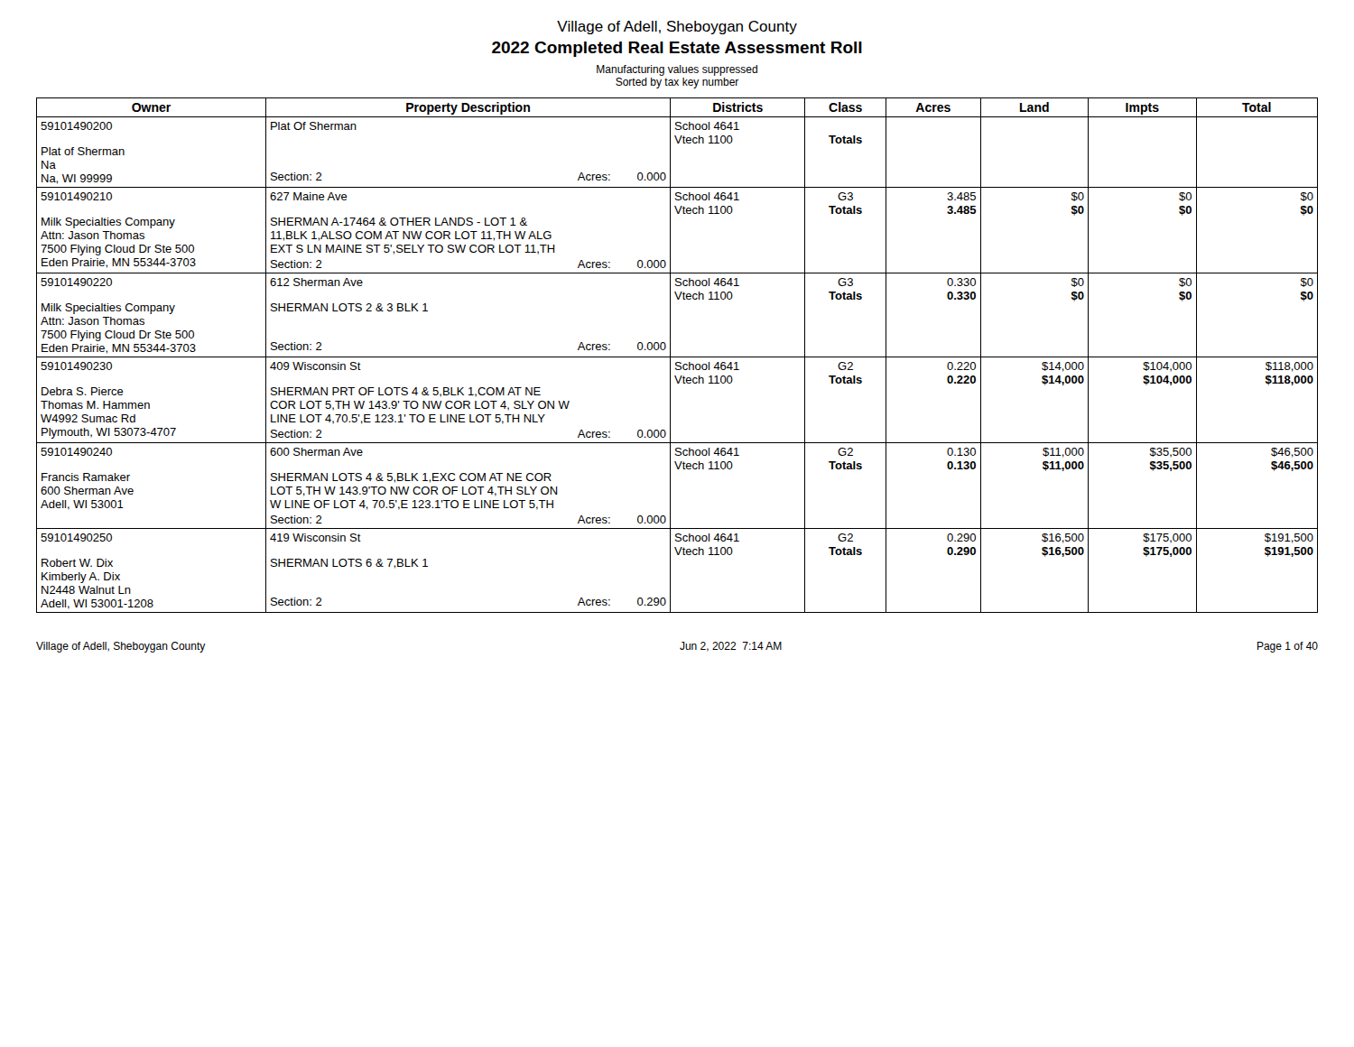Village of Adell, Sheboygan County
2022 Completed Real Estate Assessment Roll
Manufacturing values suppressed
Sorted by tax key number
| Owner | Property Description | Districts | Class | Acres | Land | Impts | Total |
| --- | --- | --- | --- | --- | --- | --- | --- |
| 59101490200 Plat of Sherman Na Na, WI 99999 | Plat Of Sherman Section: 2 Acres: 0.000 | School 4641 Vtech 1100 | Totals | | | | |
| 59101490210 Milk Specialties Company Attn: Jason Thomas 7500 Flying Cloud Dr Ste 500 Eden Prairie, MN 55344-3703 | 627 Maine Ave SHERMAN A-17464 & OTHER LANDS - LOT 1 & 11,BLK 1,ALSO COM AT NW COR LOT 11,TH W ALG EXT S LN MAINE ST 5',SELY TO SW COR LOT 11,TH Section: 2 Acres: 0.000 | School 4641 Vtech 1100 | G3 Totals | 3.485 3.485 | $0 $0 | $0 $0 | $0 $0 |
| 59101490220 Milk Specialties Company Attn: Jason Thomas 7500 Flying Cloud Dr Ste 500 Eden Prairie, MN 55344-3703 | 612 Sherman Ave SHERMAN LOTS 2 & 3 BLK 1 Section: 2 Acres: 0.000 | School 4641 Vtech 1100 | G3 Totals | 0.330 0.330 | $0 $0 | $0 $0 | $0 $0 |
| 59101490230 Debra S. Pierce Thomas M. Hammen W4992 Sumac Rd Plymouth, WI 53073-4707 | 409 Wisconsin St SHERMAN PRT OF LOTS 4 & 5,BLK 1,COM AT NE COR LOT 5,TH W 143.9' TO NW COR LOT 4, SLY ON W LINE LOT 4,70.5',E 123.1' TO E LINE LOT 5,TH NLY Section: 2 Acres: 0.000 | School 4641 Vtech 1100 | G2 Totals | 0.220 0.220 | $14,000 $14,000 | $104,000 $104,000 | $118,000 $118,000 |
| 59101490240 Francis Ramaker 600 Sherman Ave Adell, WI 53001 | 600 Sherman Ave SHERMAN LOTS 4 & 5,BLK 1,EXC COM AT NE COR LOT 5,TH W 143.9'TO NW COR OF LOT 4,TH SLY ON W LINE OF LOT 4, 70.5',E 123.1'TO E LINE LOT 5,TH Section: 2 Acres: 0.000 | School 4641 Vtech 1100 | G2 Totals | 0.130 0.130 | $11,000 $11,000 | $35,500 $35,500 | $46,500 $46,500 |
| 59101490250 Robert W. Dix Kimberly A. Dix N2448 Walnut Ln Adell, WI 53001-1208 | 419 Wisconsin St SHERMAN LOTS 6 & 7,BLK 1 Section: 2 Acres: 0.290 | School 4641 Vtech 1100 | G2 Totals | 0.290 0.290 | $16,500 $16,500 | $175,000 $175,000 | $191,500 $191,500 |
Village of Adell, Sheboygan County Jun 2, 2022 7:14 AM Page 1 of 40